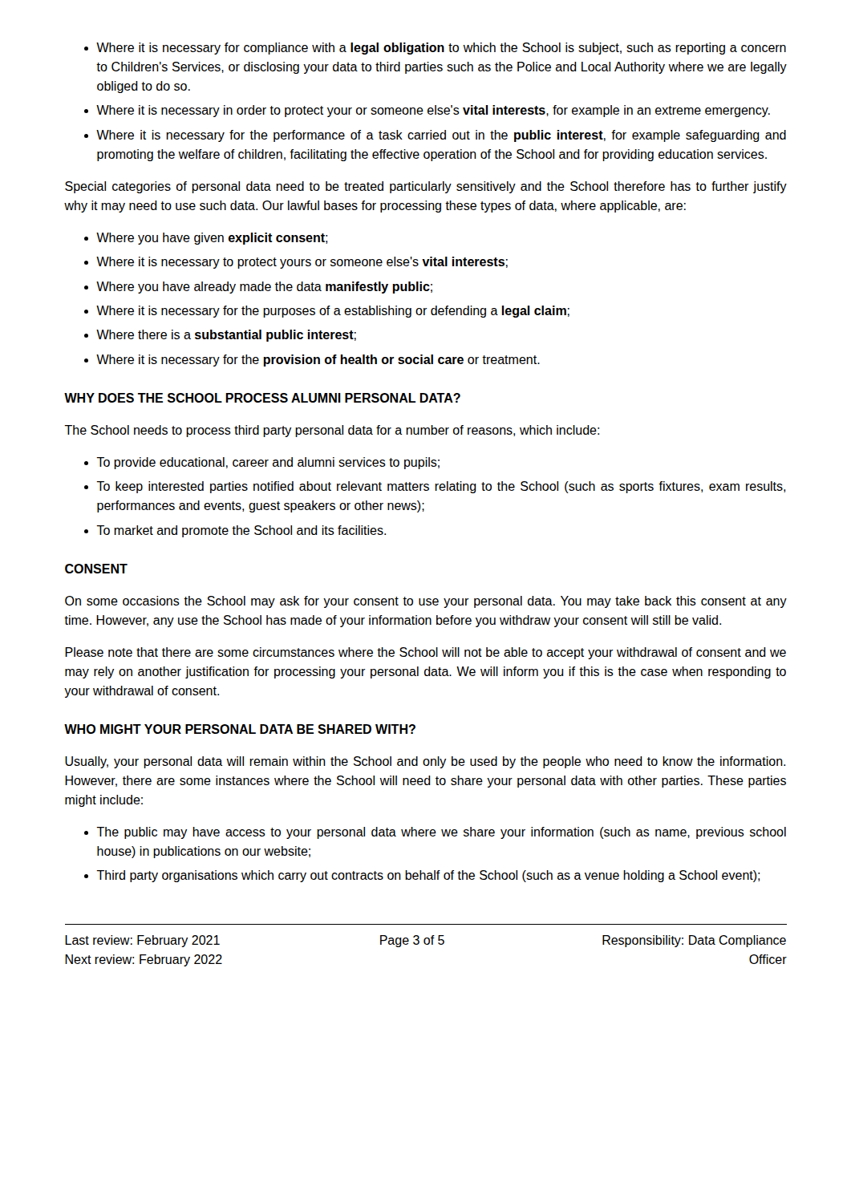Where it is necessary for compliance with a legal obligation to which the School is subject, such as reporting a concern to Children's Services, or disclosing your data to third parties such as the Police and Local Authority where we are legally obliged to do so.
Where it is necessary in order to protect your or someone else's vital interests, for example in an extreme emergency.
Where it is necessary for the performance of a task carried out in the public interest, for example safeguarding and promoting the welfare of children, facilitating the effective operation of the School and for providing education services.
Special categories of personal data need to be treated particularly sensitively and the School therefore has to further justify why it may need to use such data. Our lawful bases for processing these types of data, where applicable, are:
Where you have given explicit consent;
Where it is necessary to protect yours or someone else's vital interests;
Where you have already made the data manifestly public;
Where it is necessary for the purposes of a establishing or defending a legal claim;
Where there is a substantial public interest;
Where it is necessary for the provision of health or social care or treatment.
Why does the School process alumni personal data?
The School needs to process third party personal data for a number of reasons, which include:
To provide educational, career and alumni services to pupils;
To keep interested parties notified about relevant matters relating to the School (such as sports fixtures, exam results, performances and events, guest speakers or other news);
To market and promote the School and its facilities.
Consent
On some occasions the School may ask for your consent to use your personal data. You may take back this consent at any time. However, any use the School has made of your information before you withdraw your consent will still be valid.
Please note that there are some circumstances where the School will not be able to accept your withdrawal of consent and we may rely on another justification for processing your personal data. We will inform you if this is the case when responding to your withdrawal of consent.
Who might your personal data be shared with?
Usually, your personal data will remain within the School and only be used by the people who need to know the information. However, there are some instances where the School will need to share your personal data with other parties. These parties might include:
The public may have access to your personal data where we share your information (such as name, previous school house) in publications on our website;
Third party organisations which carry out contracts on behalf of the School (such as a venue holding a School event);
Last review: February 2021 Next review: February 2022
Page 3 of 5
Responsibility: Data Compliance Officer